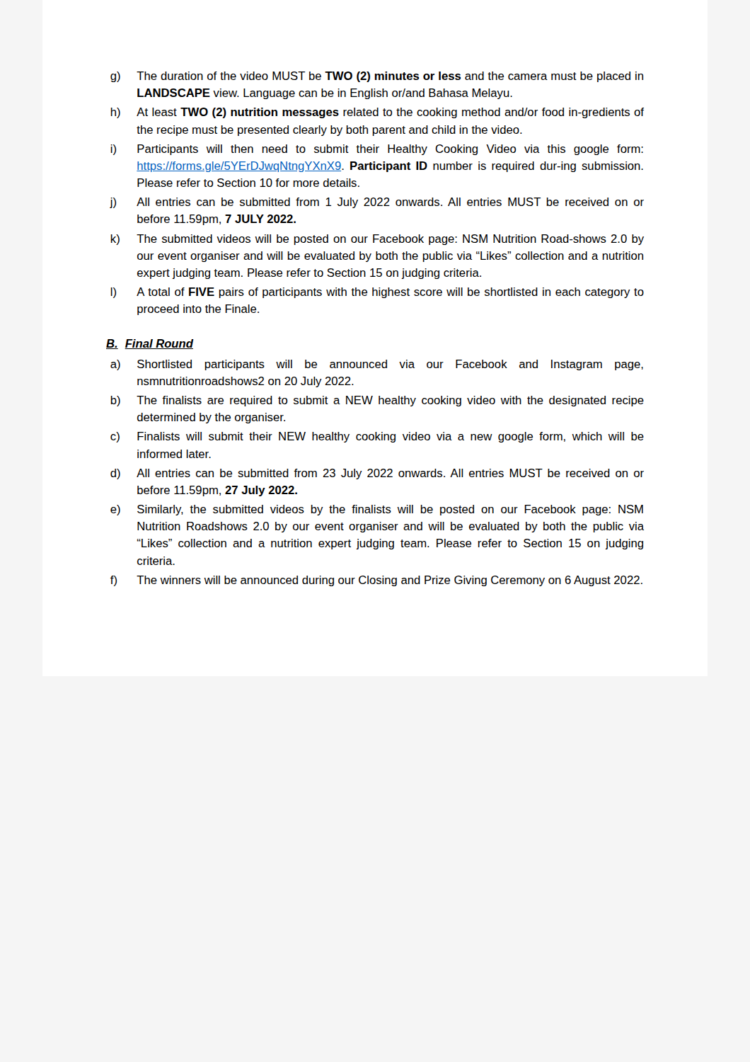g) The duration of the video MUST be TWO (2) minutes or less and the camera must be placed in LANDSCAPE view. Language can be in English or/and Bahasa Melayu.
h) At least TWO (2) nutrition messages related to the cooking method and/or food in-gredients of the recipe must be presented clearly by both parent and child in the video.
i) Participants will then need to submit their Healthy Cooking Video via this google form: https://forms.gle/5YErDJwqNtngYXnX9. Participant ID number is required dur-ing submission. Please refer to Section 10 for more details.
j) All entries can be submitted from 1 July 2022 onwards. All entries MUST be received on or before 11.59pm, 7 JULY 2022.
k) The submitted videos will be posted on our Facebook page: NSM Nutrition Road-shows 2.0 by our event organiser and will be evaluated by both the public via “Likes” collection and a nutrition expert judging team. Please refer to Section 15 on judging criteria.
l) A total of FIVE pairs of participants with the highest score will be shortlisted in each category to proceed into the Finale.
B. Final Round
a) Shortlisted participants will be announced via our Facebook and Instagram page, nsmnutritionroadshows2 on 20 July 2022.
b) The finalists are required to submit a NEW healthy cooking video with the designated recipe determined by the organiser.
c) Finalists will submit their NEW healthy cooking video via a new google form, which will be informed later.
d) All entries can be submitted from 23 July 2022 onwards. All entries MUST be received on or before 11.59pm, 27 July 2022.
e) Similarly, the submitted videos by the finalists will be posted on our Facebook page: NSM Nutrition Roadshows 2.0 by our event organiser and will be evaluated by both the public via “Likes” collection and a nutrition expert judging team. Please refer to Section 15 on judging criteria.
f) The winners will be announced during our Closing and Prize Giving Ceremony on 6 August 2022.